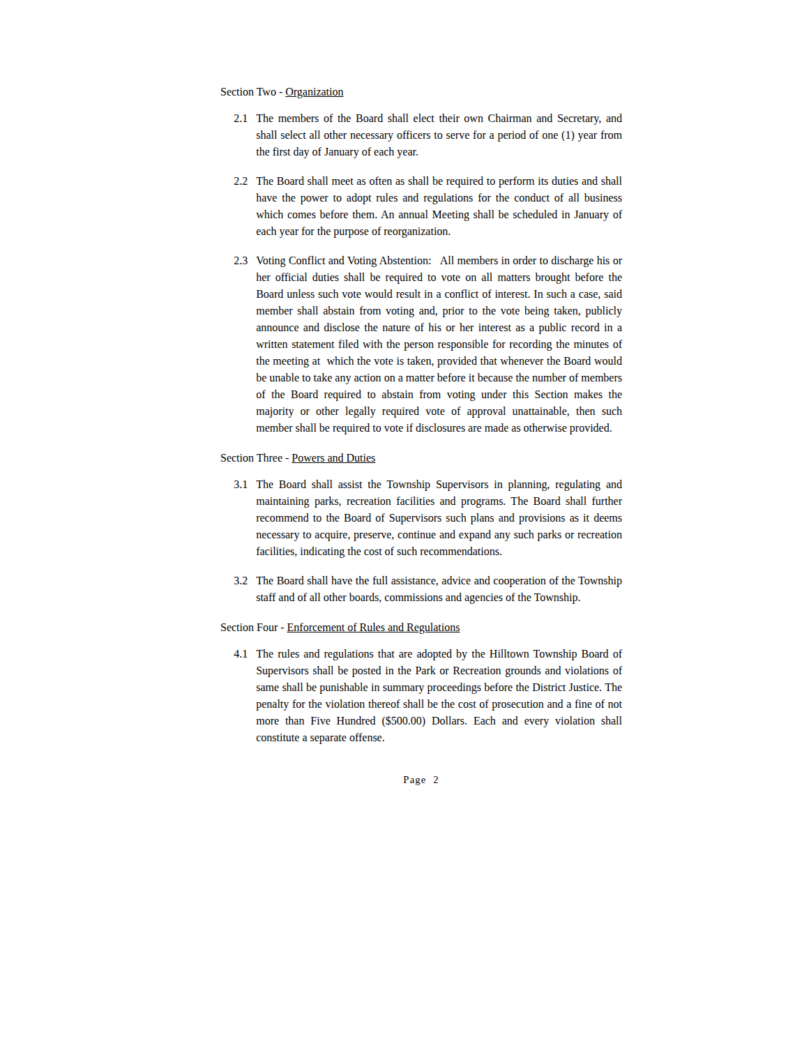Section Two - Organization
2.1
The members of the Board shall elect their own Chairman and Secretary, and shall select all other necessary officers to serve for a period of one (1) year from the first day of January of each year.
2.2
The Board shall meet as often as shall be required to perform its duties and shall have the power to adopt rules and regulations for the conduct of all business which comes before them. An annual Meeting shall be scheduled in January of each year for the purpose of reorganization.
2.3
Voting Conflict and Voting Abstention: All members in order to discharge his or her official duties shall be required to vote on all matters brought before the Board unless such vote would result in a conflict of interest. In such a case, said member shall abstain from voting and, prior to the vote being taken, publicly announce and disclose the nature of his or her interest as a public record in a written statement filed with the person responsible for recording the minutes of the meeting at which the vote is taken, provided that whenever the Board would be unable to take any action on a matter before it because the number of members of the Board required to abstain from voting under this Section makes the majority or other legally required vote of approval unattainable, then such member shall be required to vote if disclosures are made as otherwise provided.
Section Three - Powers and Duties
3.1
The Board shall assist the Township Supervisors in planning, regulating and maintaining parks, recreation facilities and programs. The Board shall further recommend to the Board of Supervisors such plans and provisions as it deems necessary to acquire, preserve, continue and expand any such parks or recreation facilities, indicating the cost of such recommendations.
3.2
The Board shall have the full assistance, advice and cooperation of the Township staff and of all other boards, commissions and agencies of the Township.
Section Four - Enforcement of Rules and Regulations
4.1
The rules and regulations that are adopted by the Hilltown Township Board of Supervisors shall be posted in the Park or Recreation grounds and violations of same shall be punishable in summary proceedings before the District Justice. The penalty for the violation thereof shall be the cost of prosecution and a fine of not more than Five Hundred ($500.00) Dollars. Each and every violation shall constitute a separate offense.
Page 2